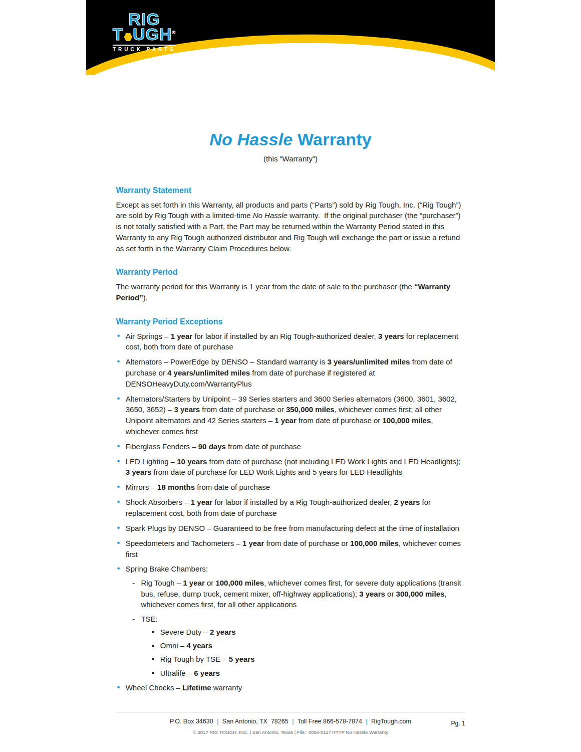RIG T UGH® TRUCK PARTS
No Hassle Warranty
(this “Warranty”)
Warranty Statement
Except as set forth in this Warranty, all products and parts (“Parts”) sold by Rig Tough, Inc. (“Rig Tough”) are sold by Rig Tough with a limited-time No Hassle warranty. If the original purchaser (the “purchaser”) is not totally satisfied with a Part, the Part may be returned within the Warranty Period stated in this Warranty to any Rig Tough authorized distributor and Rig Tough will exchange the part or issue a refund as set forth in the Warranty Claim Procedures below.
Warranty Period
The warranty period for this Warranty is 1 year from the date of sale to the purchaser (the “Warranty Period”).
Warranty Period Exceptions
Air Springs – 1 year for labor if installed by an Rig Tough-authorized dealer, 3 years for replacement cost, both from date of purchase
Alternators – PowerEdge by DENSO – Standard warranty is 3 years/unlimited miles from date of purchase or 4 years/unlimited miles from date of purchase if registered at DENSOHeavyDuty.com/WarrantyPlus
Alternators/Starters by Unipoint – 39 Series starters and 3600 Series alternators (3600, 3601, 3602, 3650, 3652) – 3 years from date of purchase or 350,000 miles, whichever comes first; all other Unipoint alternators and 42 Series starters – 1 year from date of purchase or 100,000 miles, whichever comes first
Fiberglass Fenders – 90 days from date of purchase
LED Lighting – 10 years from date of purchase (not including LED Work Lights and LED Headlights); 3 years from date of purchase for LED Work Lights and 5 years for LED Headlights
Mirrors – 18 months from date of purchase
Shock Absorbers – 1 year for labor if installed by a Rig Tough-authorized dealer, 2 years for replacement cost, both from date of purchase
Spark Plugs by DENSO – Guaranteed to be free from manufacturing defect at the time of installation
Speedometers and Tachometers – 1 year from date of purchase or 100,000 miles, whichever comes first
Spring Brake Chambers:
Rig Tough – 1 year or 100,000 miles, whichever comes first, for severe duty applications (transit bus, refuse, dump truck, cement mixer, off-highway applications); 3 years or 300,000 miles, whichever comes first, for all other applications
TSE:
Severe Duty – 2 years
Omni – 4 years
Rig Tough by TSE – 5 years
Ultralife – 6 years
Wheel Chocks – Lifetime warranty
P.O. Box 34630 | San Antonio, TX 78265 | Toll Free 866-578-7874 | RigTough.com
© 2017 RIG TOUGH, INC. | San Antonio, Texas | File: 0050-0117 RTTP No Hassle Warranty
Pg. 1